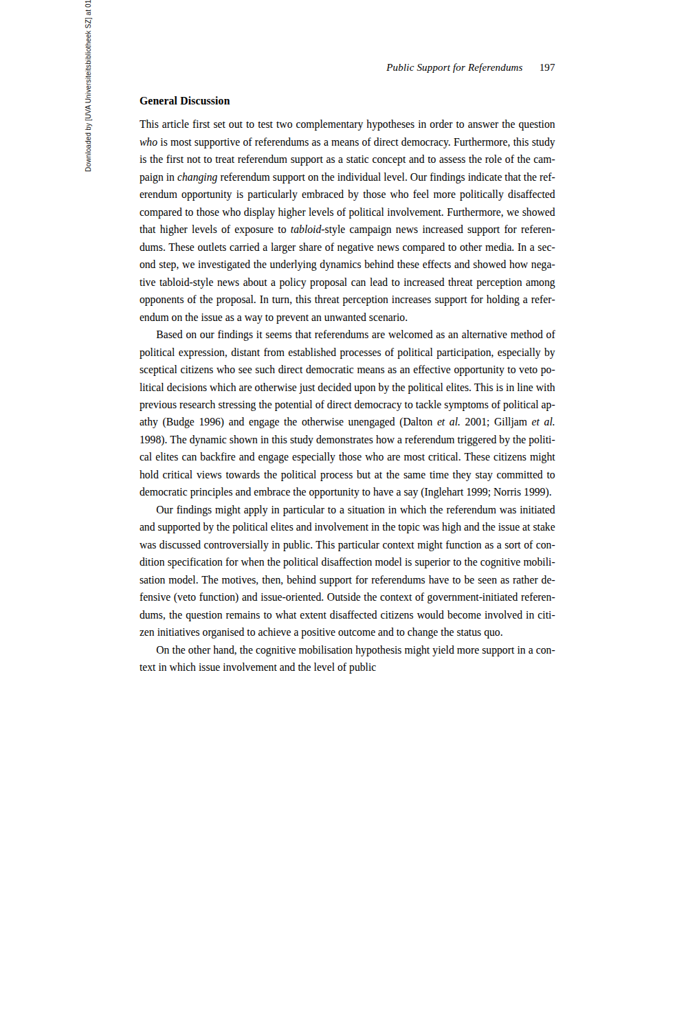Downloaded by [UVA Universiteitsbibliotheek SZ] at 01:43 05 July 2011
Public Support for Referendums 197
General Discussion
This article first set out to test two complementary hypotheses in order to answer the question who is most supportive of referendums as a means of direct democracy. Furthermore, this study is the first not to treat referendum support as a static concept and to assess the role of the campaign in changing referendum support on the individual level. Our findings indicate that the referendum opportunity is particularly embraced by those who feel more politically disaffected compared to those who display higher levels of political involvement. Furthermore, we showed that higher levels of exposure to tabloid-style campaign news increased support for referendums. These outlets carried a larger share of negative news compared to other media. In a second step, we investigated the underlying dynamics behind these effects and showed how negative tabloid-style news about a policy proposal can lead to increased threat perception among opponents of the proposal. In turn, this threat perception increases support for holding a referendum on the issue as a way to prevent an unwanted scenario.
Based on our findings it seems that referendums are welcomed as an alternative method of political expression, distant from established processes of political participation, especially by sceptical citizens who see such direct democratic means as an effective opportunity to veto political decisions which are otherwise just decided upon by the political elites. This is in line with previous research stressing the potential of direct democracy to tackle symptoms of political apathy (Budge 1996) and engage the otherwise unengaged (Dalton et al. 2001; Gilljam et al. 1998). The dynamic shown in this study demonstrates how a referendum triggered by the political elites can backfire and engage especially those who are most critical. These citizens might hold critical views towards the political process but at the same time they stay committed to democratic principles and embrace the opportunity to have a say (Inglehart 1999; Norris 1999).
Our findings might apply in particular to a situation in which the referendum was initiated and supported by the political elites and involvement in the topic was high and the issue at stake was discussed controversially in public. This particular context might function as a sort of condition specification for when the political disaffection model is superior to the cognitive mobilisation model. The motives, then, behind support for referendums have to be seen as rather defensive (veto function) and issue-oriented. Outside the context of government-initiated referendums, the question remains to what extent disaffected citizens would become involved in citizen initiatives organised to achieve a positive outcome and to change the status quo.
On the other hand, the cognitive mobilisation hypothesis might yield more support in a context in which issue involvement and the level of public